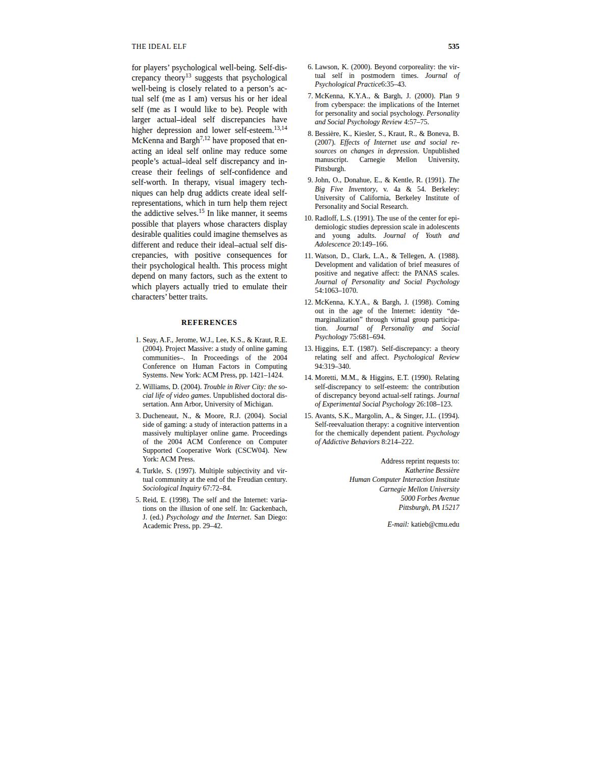The Ideal Elf 535
for players’ psychological well-being. Self-discrepancy theory13 suggests that psychological well-being is closely related to a person’s actual self (me as I am) versus his or her ideal self (me as I would like to be). People with larger actual–ideal self discrepancies have higher depression and lower self-esteem.13,14 McKenna and Bargh7,12 have proposed that enacting an ideal self online may reduce some people’s actual–ideal self discrepancy and increase their feelings of self-confidence and self-worth. In therapy, visual imagery techniques can help drug addicts create ideal self-representations, which in turn help them reject the addictive selves.15 In like manner, it seems possible that players whose characters display desirable qualities could imagine themselves as different and reduce their ideal–actual self discrepancies, with positive consequences for their psychological health. This process might depend on many factors, such as the extent to which players actually tried to emulate their characters’ better traits.
REFERENCES
Seay, A.F., Jerome, W.J., Lee, K.S., & Kraut, R.E. (2004). Project Massive: a study of online gaming communities–. In Proceedings of the 2004 Conference on Human Factors in Computing Systems. New York: ACM Press, pp. 1421–1424.
Williams, D. (2004). Trouble in River City: the social life of video games. Unpublished doctoral dissertation. Ann Arbor, University of Michigan.
Ducheneaut, N., & Moore, R.J. (2004). Social side of gaming: a study of interaction patterns in a massively multiplayer online game. Proceedings of the 2004 ACM Conference on Computer Supported Cooperative Work (CSCW04). New York: ACM Press.
Turkle, S. (1997). Multiple subjectivity and virtual community at the end of the Freudian century. Sociological Inquiry 67:72–84.
Reid, E. (1998). The self and the Internet: variations on the illusion of one self. In: Gackenbach, J. (ed.) Psychology and the Internet. San Diego: Academic Press, pp. 29–42.
Lawson, K. (2000). Beyond corporeality: the virtual self in postmodern times. Journal of Psychological Practice6:35–43.
McKenna, K.Y.A., & Bargh, J. (2000). Plan 9 from cyberspace: the implications of the Internet for personality and social psychology. Personality and Social Psychology Review 4:57–75.
Bessière, K., Kiesler, S., Kraut, R., & Boneva, B. (2007). Effects of Internet use and social resources on changes in depression. Unpublished manuscript. Carnegie Mellon University, Pittsburgh.
John, O., Donahue, E., & Kentle, R. (1991). The Big Five Inventory, v. 4a & 54. Berkeley: University of California, Berkeley Institute of Personality and Social Research.
Radloff, L.S. (1991). The use of the center for epidemiologic studies depression scale in adolescents and young adults. Journal of Youth and Adolescence 20:149–166.
Watson, D., Clark, L.A., & Tellegen, A. (1988). Development and validation of brief measures of positive and negative affect: the PANAS scales. Journal of Personality and Social Psychology 54:1063–1070.
McKenna, K.Y.A., & Bargh, J. (1998). Coming out in the age of the Internet: identity “demarginalization” through virtual group participation. Journal of Personality and Social Psychology 75:681–694.
Higgins, E.T. (1987). Self-discrepancy: a theory relating self and affect. Psychological Review 94:319–340.
Moretti, M.M., & Higgins, E.T. (1990). Relating self-discrepancy to self-esteem: the contribution of discrepancy beyond actual-self ratings. Journal of Experimental Social Psychology 26:108–123.
Avants, S.K., Margolin, A., & Singer, J.L. (1994). Self-reevaluation therapy: a cognitive intervention for the chemically dependent patient. Psychology of Addictive Behaviors 8:214–222.
Address reprint requests to: Katherine Bessière Human Computer Interaction Institute Carnegie Mellon University 5000 Forbes Avenue Pittsburgh, PA 15217 E-mail: katieb@cmu.edu